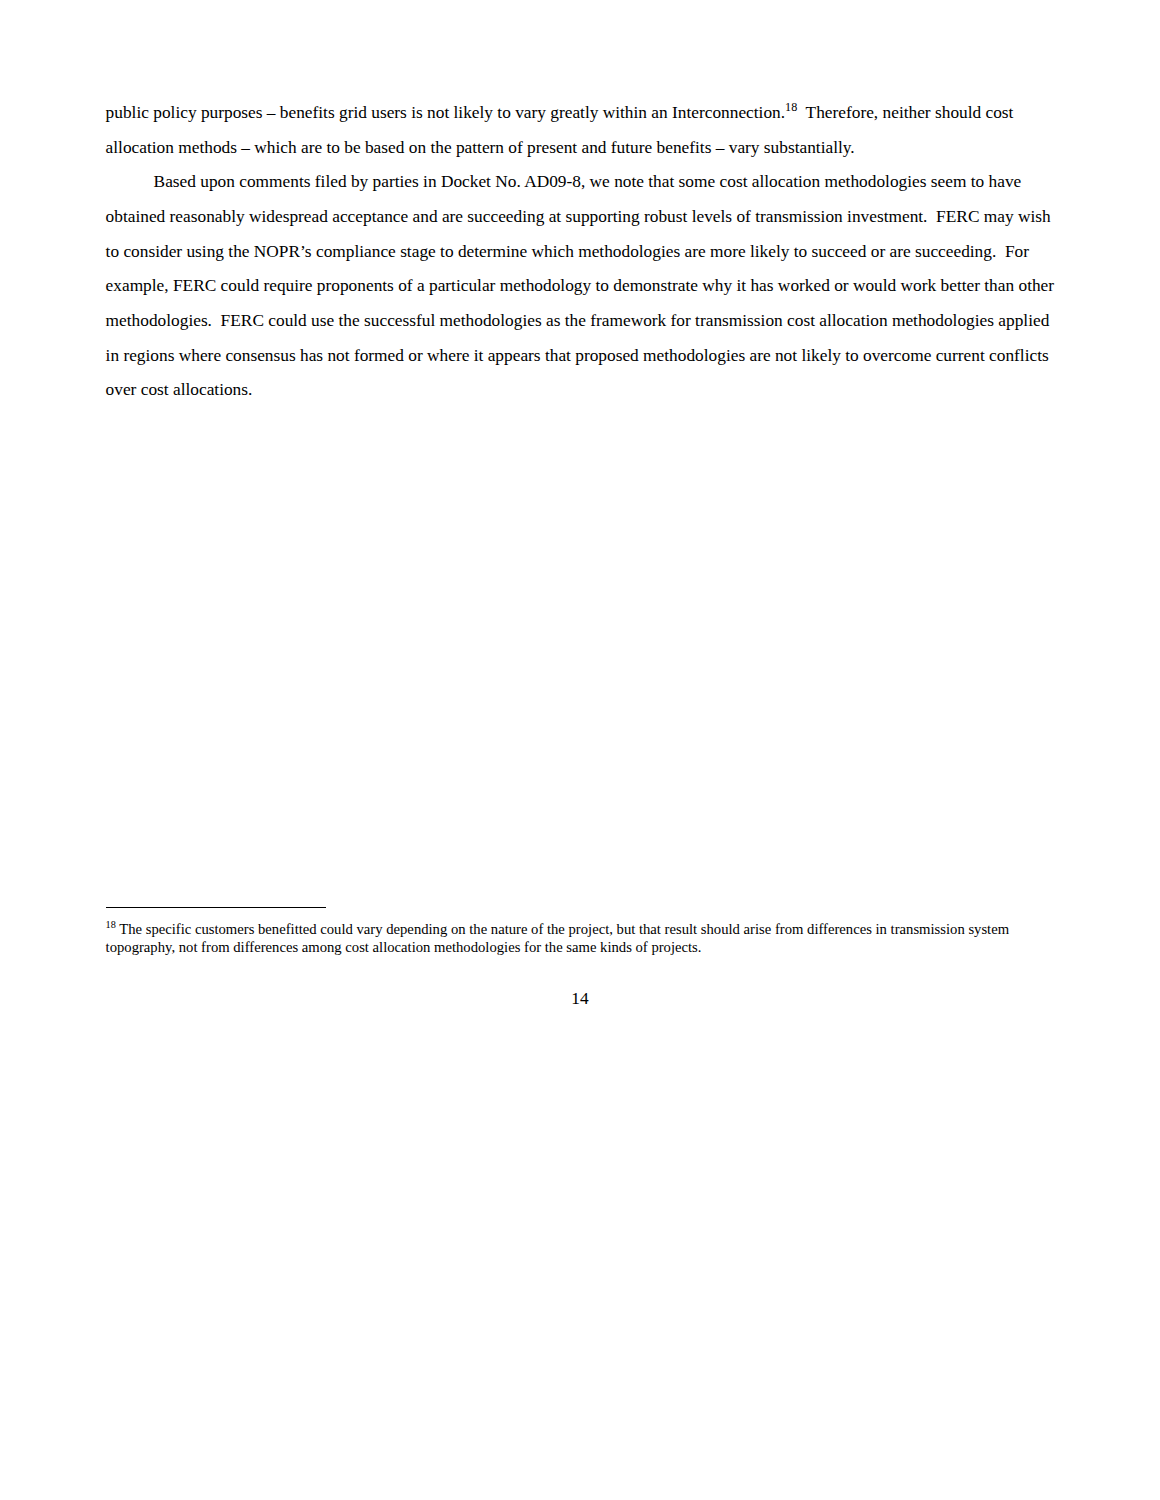public policy purposes – benefits grid users is not likely to vary greatly within an Interconnection.18 Therefore, neither should cost allocation methods – which are to be based on the pattern of present and future benefits – vary substantially.
Based upon comments filed by parties in Docket No. AD09-8, we note that some cost allocation methodologies seem to have obtained reasonably widespread acceptance and are succeeding at supporting robust levels of transmission investment. FERC may wish to consider using the NOPR’s compliance stage to determine which methodologies are more likely to succeed or are succeeding. For example, FERC could require proponents of a particular methodology to demonstrate why it has worked or would work better than other methodologies. FERC could use the successful methodologies as the framework for transmission cost allocation methodologies applied in regions where consensus has not formed or where it appears that proposed methodologies are not likely to overcome current conflicts over cost allocations.
18 The specific customers benefitted could vary depending on the nature of the project, but that result should arise from differences in transmission system topography, not from differences among cost allocation methodologies for the same kinds of projects.
14